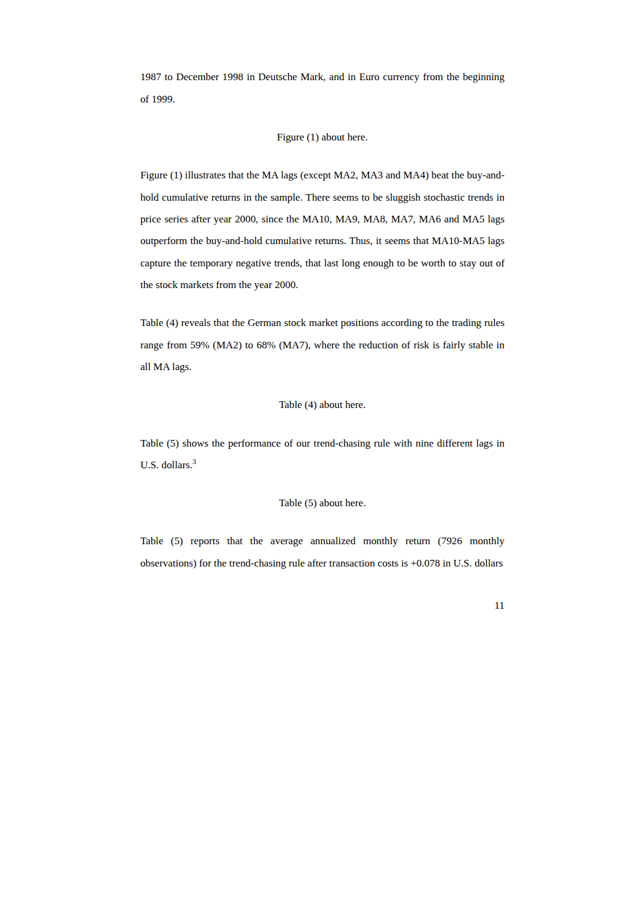1987 to December 1998 in Deutsche Mark, and in Euro currency from the beginning of 1999.
Figure (1) about here.
Figure (1) illustrates that the MA lags (except MA2, MA3 and MA4) beat the buy-and-hold cumulative returns in the sample. There seems to be sluggish stochastic trends in price series after year 2000, since the MA10, MA9, MA8, MA7, MA6 and MA5 lags outperform the buy-and-hold cumulative returns. Thus, it seems that MA10-MA5 lags capture the temporary negative trends, that last long enough to be worth to stay out of the stock markets from the year 2000.
Table (4) reveals that the German stock market positions according to the trading rules range from 59% (MA2) to 68% (MA7), where the reduction of risk is fairly stable in all MA lags.
Table (4) about here.
Table (5) shows the performance of our trend-chasing rule with nine different lags in U.S. dollars.3
Table (5) about here.
Table (5) reports that the average annualized monthly return (7926 monthly observations) for the trend-chasing rule after transaction costs is +0.078 in U.S. dollars
11